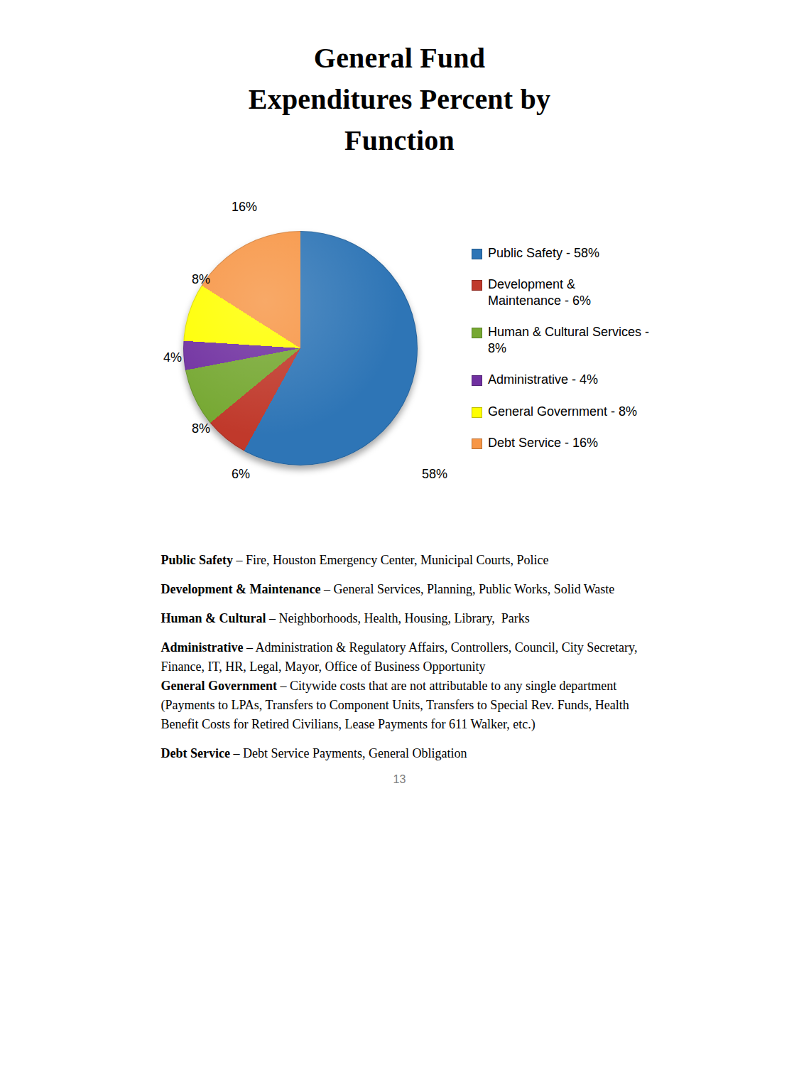General FundExpenditures Percent by Function
16%
8%
4%
8%
6%
58%
Public Safety - 58%
Development & Maintenance - 6%
Human & Cultural Services - 8%
Administrative - 4%
General Government - 8%
Debt Service - 16%
Public Safety – Fire, Houston Emergency Center, Municipal Courts, Police
Development & Maintenance – General Services, Planning, Public Works, Solid Waste
Human & Cultural – Neighborhoods, Health, Housing, Library, Parks
Administrative – Administration & Regulatory Affairs, Controllers, Council, City Secretary, Finance, IT, HR, Legal, Mayor, Office of Business Opportunity
General Government – Citywide costs that are not attributable to any single department (Payments to LPAs, Transfers to Component Units, Transfers to Special Rev. Funds, Health Benefit Costs for Retired Civilians, Lease Payments for 611 Walker, etc.)
Debt Service – Debt Service Payments, General Obligation
13